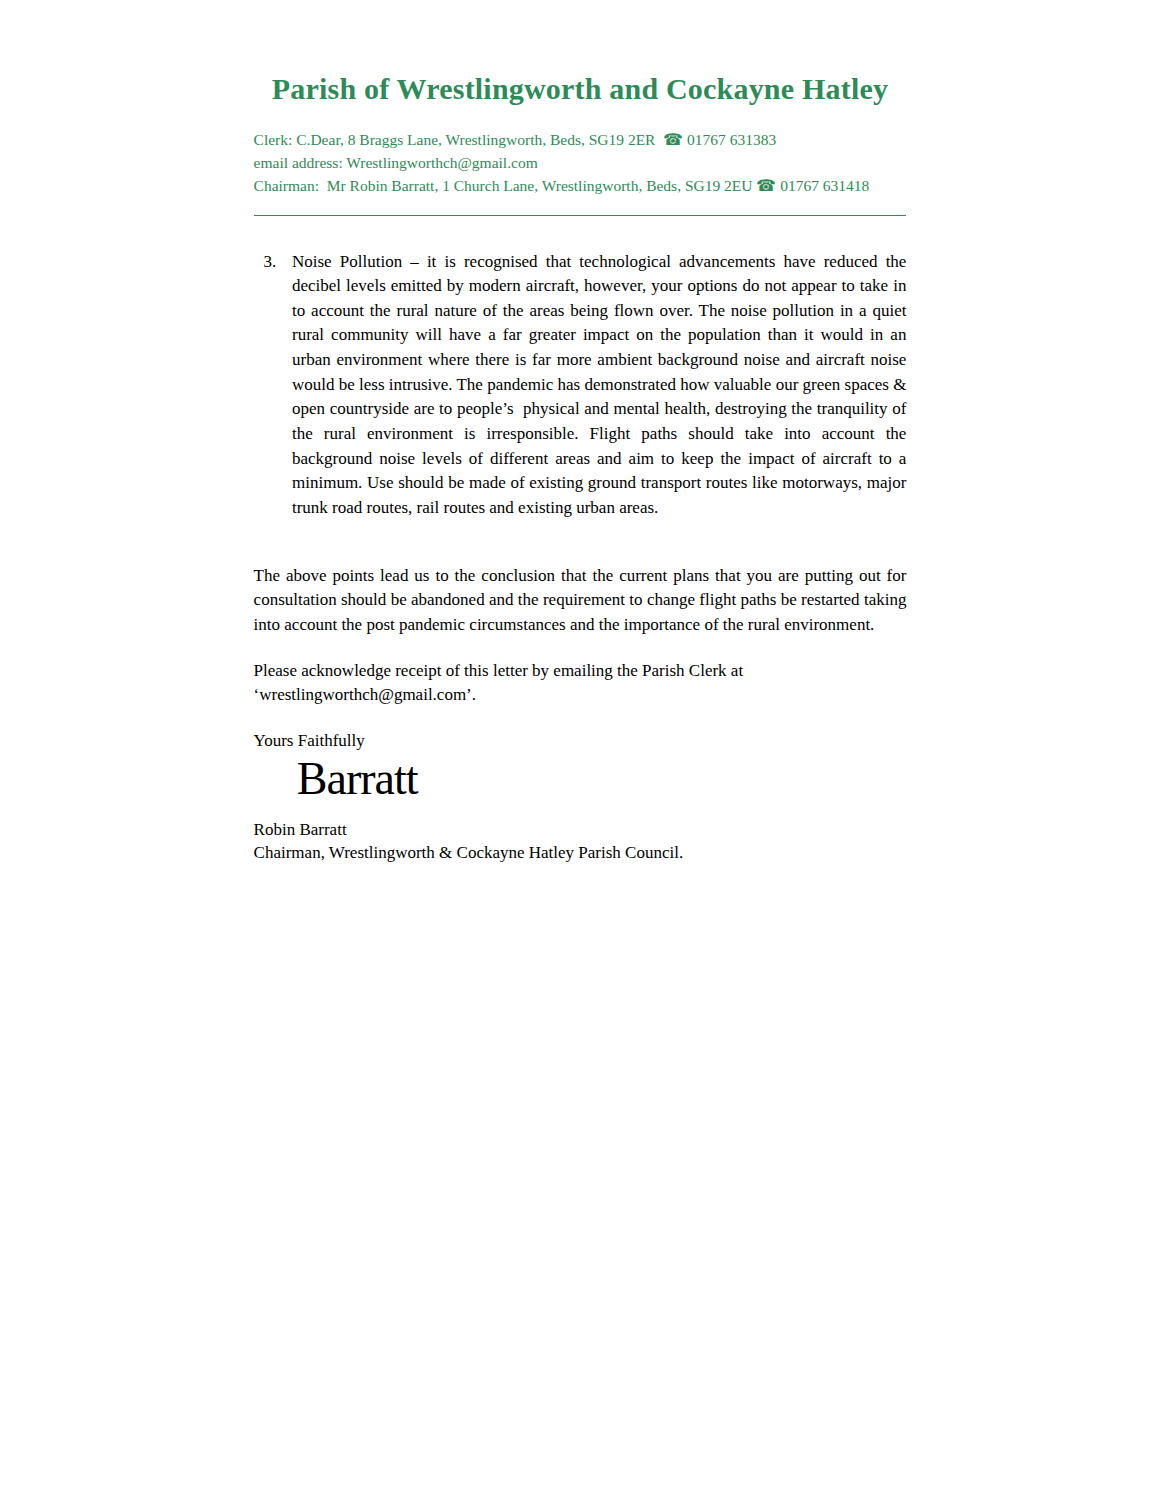Parish of Wrestlingworth and Cockayne Hatley
Clerk: C.Dear, 8 Braggs Lane, Wrestlingworth, Beds, SG19 2ER ☎ 01767 631383 email address: Wrestlingworthch@gmail.com Chairman: Mr Robin Barratt, 1 Church Lane, Wrestlingworth, Beds, SG19 2EU ☎ 01767 631418
Noise Pollution – it is recognised that technological advancements have reduced the decibel levels emitted by modern aircraft, however, your options do not appear to take in to account the rural nature of the areas being flown over. The noise pollution in a quiet rural community will have a far greater impact on the population than it would in an urban environment where there is far more ambient background noise and aircraft noise would be less intrusive. The pandemic has demonstrated how valuable our green spaces & open countryside are to people’s physical and mental health, destroying the tranquility of the rural environment is irresponsible. Flight paths should take into account the background noise levels of different areas and aim to keep the impact of aircraft to a minimum. Use should be made of existing ground transport routes like motorways, major trunk road routes, rail routes and existing urban areas.
The above points lead us to the conclusion that the current plans that you are putting out for consultation should be abandoned and the requirement to change flight paths be restarted taking into account the post pandemic circumstances and the importance of the rural environment.
Please acknowledge receipt of this letter by emailing the Parish Clerk at ‘wrestlingworthch@gmail.com’.
Yours Faithfully
Barratt
Robin Barratt
Chairman, Wrestlingworth & Cockayne Hatley Parish Council.